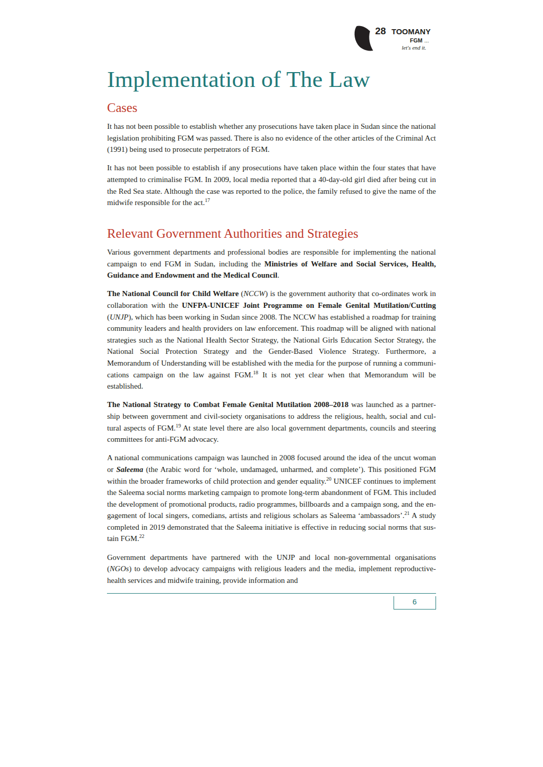28 TOOMANY FGM ... let's end it.
Implementation of The Law
Cases
It has not been possible to establish whether any prosecutions have taken place in Sudan since the national legislation prohibiting FGM was passed. There is also no evidence of the other articles of the Criminal Act (1991) being used to prosecute perpetrators of FGM.
It has not been possible to establish if any prosecutions have taken place within the four states that have attempted to criminalise FGM. In 2009, local media reported that a 40-day-old girl died after being cut in the Red Sea state. Although the case was reported to the police, the family refused to give the name of the midwife responsible for the act.17
Relevant Government Authorities and Strategies
Various government departments and professional bodies are responsible for implementing the national campaign to end FGM in Sudan, including the Ministries of Welfare and Social Services, Health, Guidance and Endowment and the Medical Council.
The National Council for Child Welfare (NCCW) is the government authority that co-ordinates work in collaboration with the UNFPA-UNICEF Joint Programme on Female Genital Mutilation/Cutting (UNJP), which has been working in Sudan since 2008. The NCCW has established a roadmap for training community leaders and health providers on law enforcement. This roadmap will be aligned with national strategies such as the National Health Sector Strategy, the National Girls Education Sector Strategy, the National Social Protection Strategy and the Gender-Based Violence Strategy. Furthermore, a Memorandum of Understanding will be established with the media for the purpose of running a communications campaign on the law against FGM.18 It is not yet clear when that Memorandum will be established.
The National Strategy to Combat Female Genital Mutilation 2008–2018 was launched as a partnership between government and civil-society organisations to address the religious, health, social and cultural aspects of FGM.19 At state level there are also local government departments, councils and steering committees for anti-FGM advocacy.
A national communications campaign was launched in 2008 focused around the idea of the uncut woman or Saleema (the Arabic word for ‘whole, undamaged, unharmed, and complete’). This positioned FGM within the broader frameworks of child protection and gender equality.20 UNICEF continues to implement the Saleema social norms marketing campaign to promote long-term abandonment of FGM. This included the development of promotional products, radio programmes, billboards and a campaign song, and the engagement of local singers, comedians, artists and religious scholars as Saleema ‘ambassadors’.21 A study completed in 2019 demonstrated that the Saleema initiative is effective in reducing social norms that sustain FGM.22
Government departments have partnered with the UNJP and local non-governmental organisations (NGOs) to develop advocacy campaigns with religious leaders and the media, implement reproductive-health services and midwife training, provide information and
6